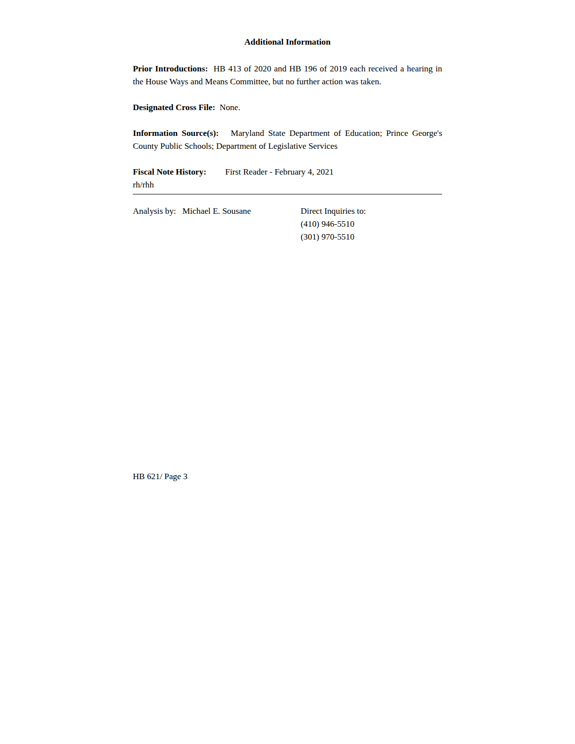Additional Information
Prior Introductions: HB 413 of 2020 and HB 196 of 2019 each received a hearing in the House Ways and Means Committee, but no further action was taken.
Designated Cross File: None.
Information Source(s): Maryland State Department of Education; Prince George's County Public Schools; Department of Legislative Services
Fiscal Note History: First Reader - February 4, 2021
rh/rhh
Analysis by: Michael E. Sousane
Direct Inquiries to:
(410) 946-5510
(301) 970-5510
HB 621/ Page 3